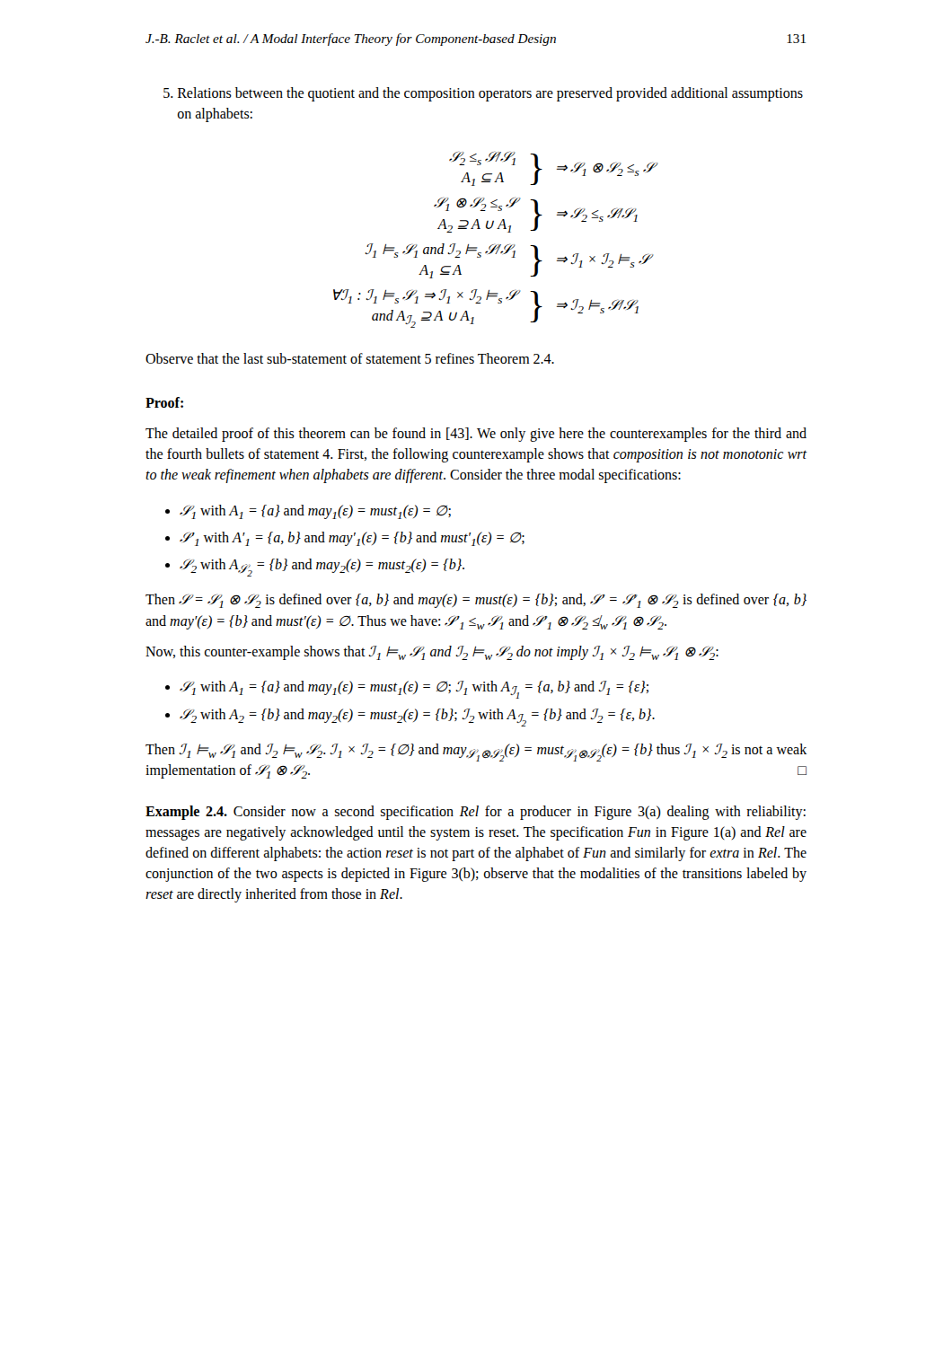J.-B. Raclet et al. / A Modal Interface Theory for Component-based Design 131
Relations between the quotient and the composition operators are preserved provided additional assumptions on alphabets:
| 𝒮 2 ≤ s 𝒮/𝒮 1 A 1 ⊆ A | } | ⇒ 𝒮 1 ⊗ 𝒮 2 ≤ s 𝒮 |
| 𝒮 1 ⊗ 𝒮 2 ≤ s 𝒮 A 2 ⊇ A ∪ A 1 | } | ⇒ 𝒮 2 ≤ s 𝒮/𝒮 1 |
| ℐ 1 ⊨ s 𝒮 1 and ℐ 2 ⊨ s 𝒮/𝒮 1 A 1 ⊆ A | } | ⇒ ℐ 1 × ℐ 2 ⊨ s 𝒮 |
| ∀ℐ 1 : ℐ 1 ⊨ s 𝒮 1 ⇒ ℐ 1 × ℐ 2 ⊨ s 𝒮 and A ℐ 2 ⊇ A ∪ A 1 | } | ⇒ ℐ 2 ⊨ s 𝒮/𝒮 1 |
Observe that the last sub-statement of statement 5 refines Theorem 2.4.
Proof:
The detailed proof of this theorem can be found in [43]. We only give here the counterexamples for the third and the fourth bullets of statement 4. First, the following counterexample shows that composition is not monotonic wrt to the weak refinement when alphabets are different. Consider the three modal specifications:
𝒮1 with A1 = {a} and may1(ε) = must1(ε) = ∅;
𝒮′1 with A′1 = {a, b} and may′1(ε) = {b} and must′1(ε) = ∅;
𝒮2 with A𝒮2 = {b} and may2(ε) = must2(ε) = {b}.
Then 𝒮 = 𝒮1 ⊗ 𝒮2 is defined over {a, b} and may(ε) = must(ε) = {b}; and, 𝒮′ = 𝒮′1 ⊗ 𝒮2 is defined over {a, b} and may′(ε) = {b} and must′(ε) = ∅. Thus we have: 𝒮′1 ≤w 𝒮1 and 𝒮′1 ⊗ 𝒮2 ≰w 𝒮1 ⊗ 𝒮2.
Now, this counter-example shows that ℐ1 ⊨w 𝒮1 and ℐ2 ⊨w 𝒮2 do not imply ℐ1 × ℐ2 ⊨w 𝒮1 ⊗ 𝒮2:
𝒮1 with A1 = {a} and may1(ε) = must1(ε) = ∅; ℐ1 with Aℐ1 = {a, b} and ℐ1 = {ε};
𝒮2 with A2 = {b} and may2(ε) = must2(ε) = {b}; ℐ2 with Aℐ2 = {b} and ℐ2 = {ε, b}.
Then ℐ1 ⊨w 𝒮1 and ℐ2 ⊨w 𝒮2. ℐ1 × ℐ2 = {∅} and may𝒮1⊗𝒮2(ε) = must𝒮1⊗𝒮2(ε) = {b} thus ℐ1 × ℐ2 is not a weak implementation of 𝒮1 ⊗ 𝒮2. □
Example 2.4. Consider now a second specification Rel for a producer in Figure 3(a) dealing with reliability: messages are negatively acknowledged until the system is reset. The specification Fun in Figure 1(a) and Rel are defined on different alphabets: the action reset is not part of the alphabet of Fun and similarly for extra in Rel. The conjunction of the two aspects is depicted in Figure 3(b); observe that the modalities of the transitions labeled by reset are directly inherited from those in Rel.